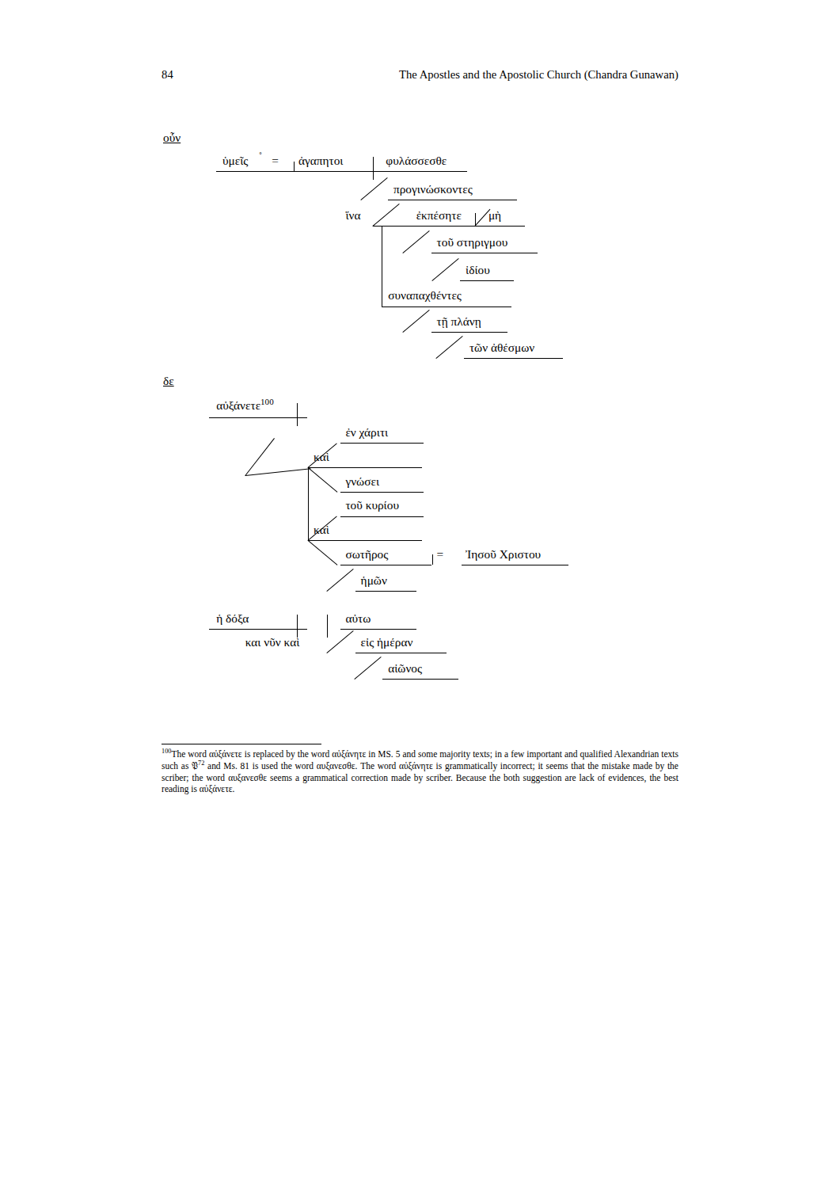84
The Apostles and the Apostolic Church (Chandra Gunawan)
οὖν
ὑμεῖς
˚
=
ἀγαπητοι
φυλάσσεσθε
προγινώσκοντες
ἵνα
ἐκπέσητε
μὴ
τοῦ στηριγμου
ἰδίου
συναπαχθέντες
τῇ πλάνῃ
τῶν ἀθέσμων
δε
αὐξάνετε100
ἐν χάριτι
καὶ
γνώσει
τοῦ κυρίου
καὶ
σωτῆρος
=
Ἰησοῦ Χριστου
ἡμῶν
ἡ δόξα
αὐτω
και νῦν καὶ
εἰς ἡμέραν
αἰῶνος
100The word αὐξάνετε is replaced by the word αὐξάνητε in MS. 5 and some majority texts; in a few important and qualified Alexandrian texts such as 𝔓72 and Ms. 81 is used the word αυξανεσθε. The word αὐξάνητε is grammatically incorrect; it seems that the mistake made by the scriber; the word αυξανεσθε seems a grammatical correction made by scriber. Because the both suggestion are lack of evidences, the best reading is αὐξάνετε.